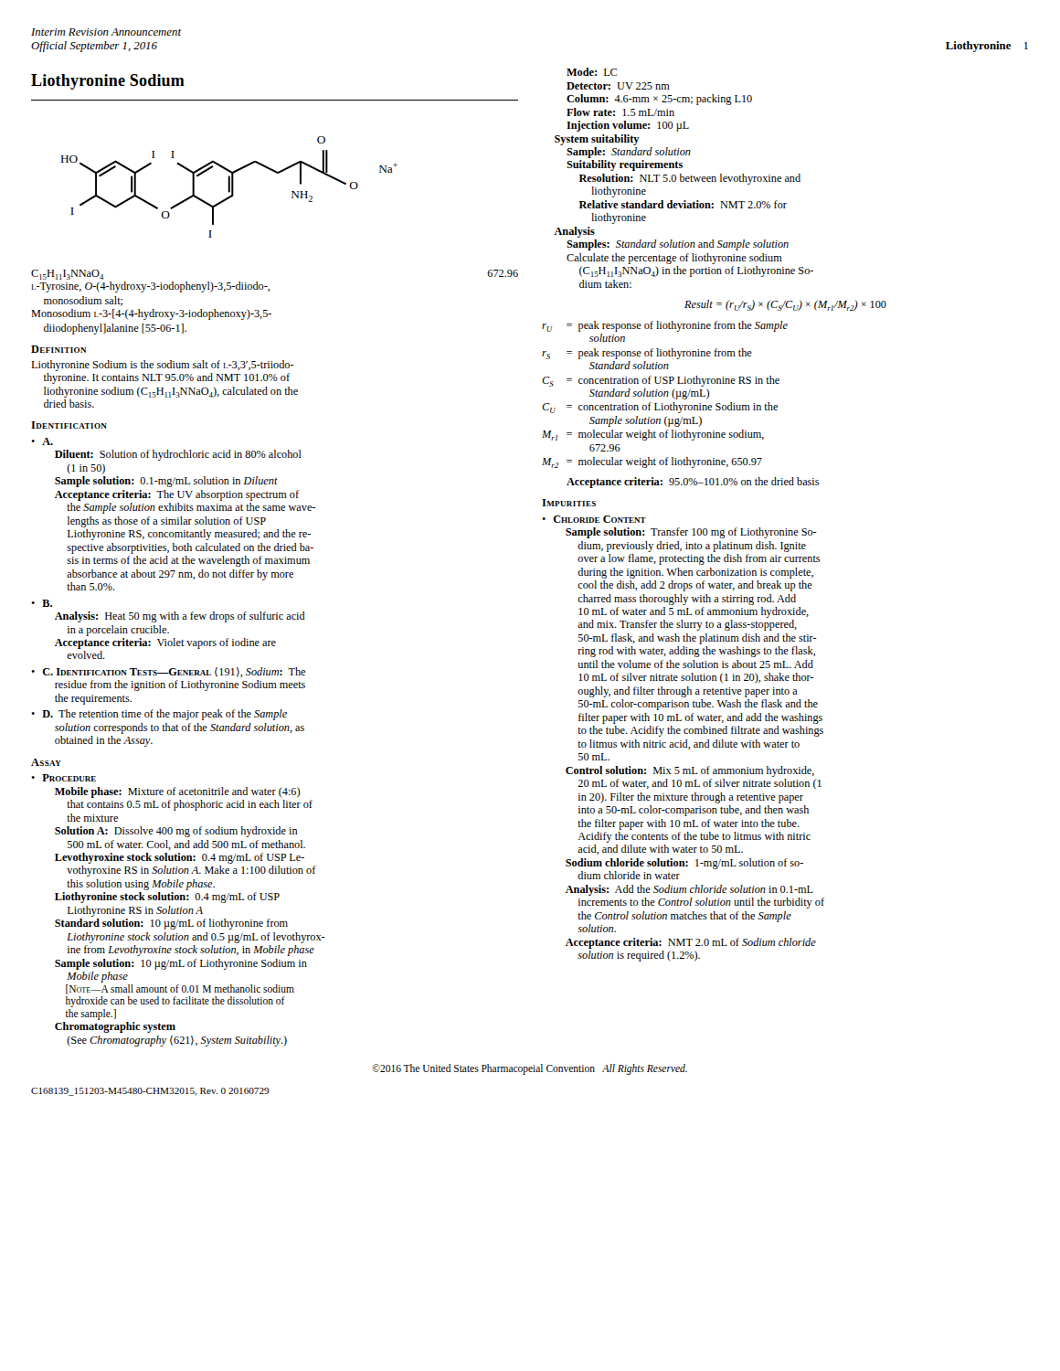Interim Revision Announcement
Official September 1, 2016 Liothyronine 1
Liothyronine Sodium
HO I I O I I O O NH2 Na+
C15H11I3NNaO4 672.96
l-Tyrosine, O-(4-hydroxy-3-iodophenyl)-3,5-diiodo-,
monosodium salt;
Monosodium l-3-[4-(4-hydroxy-3-iodophenoxy)-3,5-
diiodophenyl]alanine [55-06-1].
Definition
Liothyronine Sodium is the sodium salt of l-3,3′,5-triiodo-
thyronine. It contains NLT 95.0% and NMT 101.0% of
liothyronine sodium (C15H11I3NNaO4), calculated on the
dried basis.
Identification
A.
Diluent: Solution of hydrochloric acid in 80% alcohol
(1 in 50)
Sample solution: 0.1-mg/mL solution in Diluent
Acceptance criteria: The UV absorption spectrum of
the Sample solution exhibits maxima at the same wave-
lengths as those of a similar solution of USP
Liothyronine RS, concomitantly measured; and the re-
spective absorptivities, both calculated on the dried ba-
sis in terms of the acid at the wavelength of maximum
absorbance at about 297 nm, do not differ by more
than 5.0%.
B.
Analysis: Heat 50 mg with a few drops of sulfuric acid
in a porcelain crucible.
Acceptance criteria: Violet vapors of iodine are
evolved.
C. Identification Tests—General ⟨191⟩, Sodium: The
residue from the ignition of Liothyronine Sodium meets
the requirements.
D. The retention time of the major peak of the Sample
solution corresponds to that of the Standard solution, as
obtained in the Assay.
Assay
Procedure
Mobile phase: Mixture of acetonitrile and water (4:6)
that contains 0.5 mL of phosphoric acid in each liter of
the mixture
Solution A: Dissolve 400 mg of sodium hydroxide in
500 mL of water. Cool, and add 500 mL of methanol.
Levothyroxine stock solution: 0.4 mg/mL of USP Le-
vothyroxine RS in Solution A. Make a 1:100 dilution of
this solution using Mobile phase.
Liothyronine stock solution: 0.4 mg/mL of USP
Liothyronine RS in Solution A
Standard solution: 10 µg/mL of liothyronine from
Liothyronine stock solution and 0.5 µg/mL of levothyrox-
ine from Levothyroxine stock solution, in Mobile phase
Sample solution: 10 µg/mL of Liothyronine Sodium in
Mobile phase
[Note—A small amount of 0.01 M methanolic sodium
hydroxide can be used to facilitate the dissolution of
the sample.]
Chromatographic system
(See Chromatography ⟨621⟩, System Suitability.)
Mode: LC
Detector: UV 225 nm
Column: 4.6-mm × 25-cm; packing L10
Flow rate: 1.5 mL/min
Injection volume: 100 µL
System suitability
Sample: Standard solution
Suitability requirements
Resolution: NLT 5.0 between levothyroxine and
liothyronine
Relative standard deviation: NMT 2.0% for
liothyronine
Analysis
Samples: Standard solution and Sample solution
Calculate the percentage of liothyronine sodium
(C15H11I3NNaO4) in the portion of Liothyronine So-
dium taken:
Result = (rU/rS) × (CS/CU) × (Mr1/Mr2) × 100
| r U | = | peak response of liothyronine from the Sample solution |
| r S | = | peak response of liothyronine from the Standard solution |
| C S | = | concentration of USP Liothyronine RS in the Standard solution (µg/mL) |
| C U | = | concentration of Liothyronine Sodium in the Sample solution (µg/mL) |
| M r1 | = | molecular weight of liothyronine sodium, 672.96 |
| M r2 | = | molecular weight of liothyronine, 650.97 |
Acceptance criteria: 95.0%–101.0% on the dried basis
Impurities
Chloride Content
Sample solution: Transfer 100 mg of Liothyronine So-
dium, previously dried, into a platinum dish. Ignite
over a low flame, protecting the dish from air currents
during the ignition. When carbonization is complete,
cool the dish, add 2 drops of water, and break up the
charred mass thoroughly with a stirring rod. Add
10 mL of water and 5 mL of ammonium hydroxide,
and mix. Transfer the slurry to a glass-stoppered,
50-mL flask, and wash the platinum dish and the stir-
ring rod with water, adding the washings to the flask,
until the volume of the solution is about 25 mL. Add
10 mL of silver nitrate solution (1 in 20), shake thor-
oughly, and filter through a retentive paper into a
50-mL color-comparison tube. Wash the flask and the
filter paper with 10 mL of water, and add the washings
to the tube. Acidify the combined filtrate and washings
to litmus with nitric acid, and dilute with water to
50 mL.
Control solution: Mix 5 mL of ammonium hydroxide,
20 mL of water, and 10 mL of silver nitrate solution (1
in 20). Filter the mixture through a retentive paper
into a 50-mL color-comparison tube, and then wash
the filter paper with 10 mL of water into the tube.
Acidify the contents of the tube to litmus with nitric
acid, and dilute with water to 50 mL.
Sodium chloride solution: 1-mg/mL solution of so-
dium chloride in water
Analysis: Add the Sodium chloride solution in 0.1-mL
increments to the Control solution until the turbidity of
the Control solution matches that of the Sample
solution.
Acceptance criteria: NMT 2.0 mL of Sodium chloride
solution is required (1.2%).
©2016 The United States Pharmacopeial Convention All Rights Reserved.
C168139_151203-M45480-CHM32015, Rev. 0 20160729